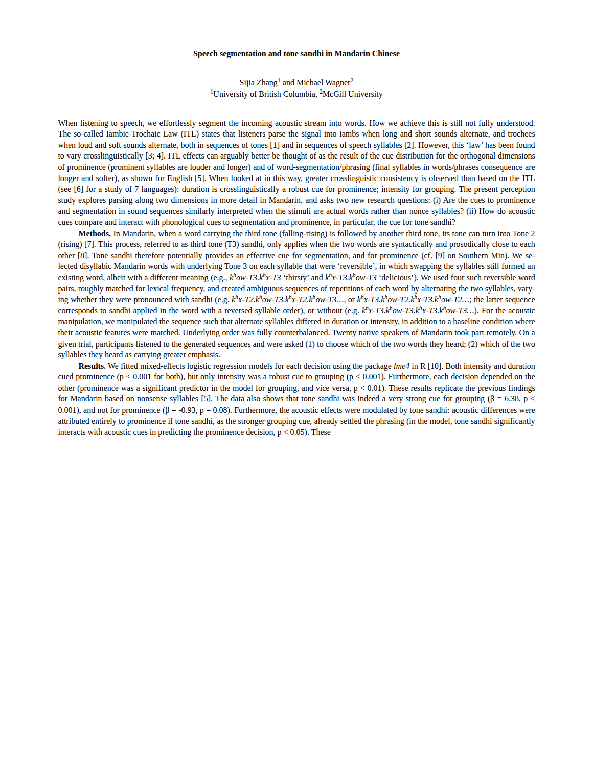Speech segmentation and tone sandhi in Mandarin Chinese
Sijia Zhang1 and Michael Wagner2
1University of British Columbia, 2McGill University
When listening to speech, we effortlessly segment the incoming acoustic stream into words. How we achieve this is still not fully understood. The so-called Iambic-Trochaic Law (ITL) states that listeners parse the signal into iambs when long and short sounds alternate, and trochees when loud and soft sounds alternate, both in sequences of tones [1] and in sequences of speech syllables [2]. However, this ‘law’ has been found to vary crosslinguistically [3; 4]. ITL effects can arguably better be thought of as the result of the cue distribution for the orthogonal dimensions of prominence (prominent syllables are louder and longer) and of word-segmentation/phrasing (final syllables in words/phrases consequence are longer and softer), as shown for English [5]. When looked at in this way, greater crosslinguistic consistency is observed than based on the ITL (see [6] for a study of 7 languages): duration is crosslinguistically a robust cue for prominence; intensity for grouping. The present perception study explores parsing along two dimensions in more detail in Mandarin, and asks two new research questions: (i) Are the cues to prominence and segmentation in sound sequences similarly interpreted when the stimuli are actual words rather than nonce syllables? (ii) How do acoustic cues compare and interact with phonological cues to segmentation and prominence, in particular, the cue for tone sandhi?
Methods. In Mandarin, when a word carrying the third tone (falling-rising) is followed by another third tone, its tone can turn into Tone 2 (rising) [7]. This process, referred to as third tone (T3) sandhi, only applies when the two words are syntactically and prosodically close to each other [8]. Tone sandhi therefore potentially provides an effective cue for segmentation, and for prominence (cf. [9] on Southern Min). We selected disyllabic Mandarin words with underlying Tone 3 on each syllable that were ‘reversible’, in which swapping the syllables still formed an existing word, albeit with a different meaning (e.g., khow-T3.khɤ-T3 ‘thirsty’ and khɤ-T3.khow-T3 ‘delicious’). We used four such reversible word pairs, roughly matched for lexical frequency, and created ambiguous sequences of repetitions of each word by alternating the two syllables, varying whether they were pronounced with sandhi (e.g. khɤ-T2.khow-T3.khɤ-T2.khow-T3…, or khɤ-T3.khow-T2.khɤ-T3.khow-T2…; the latter sequence corresponds to sandhi applied in the word with a reversed syllable order), or without (e.g. khɤ-T3.khow-T3.khɤ-T3.khow-T3…). For the acoustic manipulation, we manipulated the sequence such that alternate syllables differed in duration or intensity, in addition to a baseline condition where their acoustic features were matched. Underlying order was fully counterbalanced. Twenty native speakers of Mandarin took part remotely. On a given trial, participants listened to the generated sequences and were asked (1) to choose which of the two words they heard; (2) which of the two syllables they heard as carrying greater emphasis.
Results. We fitted mixed-effects logistic regression models for each decision using the package lme4 in R [10]. Both intensity and duration cued prominence (p < 0.001 for both), but only intensity was a robust cue to grouping (p < 0.001). Furthermore, each decision depended on the other (prominence was a significant predictor in the model for grouping, and vice versa, p < 0.01). These results replicate the previous findings for Mandarin based on nonsense syllables [5]. The data also shows that tone sandhi was indeed a very strong cue for grouping (β = 6.38, p < 0.001), and not for prominence (β = -0.93, p = 0.08). Furthermore, the acoustic effects were modulated by tone sandhi: acoustic differences were attributed entirely to prominence if tone sandhi, as the stronger grouping cue, already settled the phrasing (in the model, tone sandhi significantly interacts with acoustic cues in predicting the prominence decision, p < 0.05). These